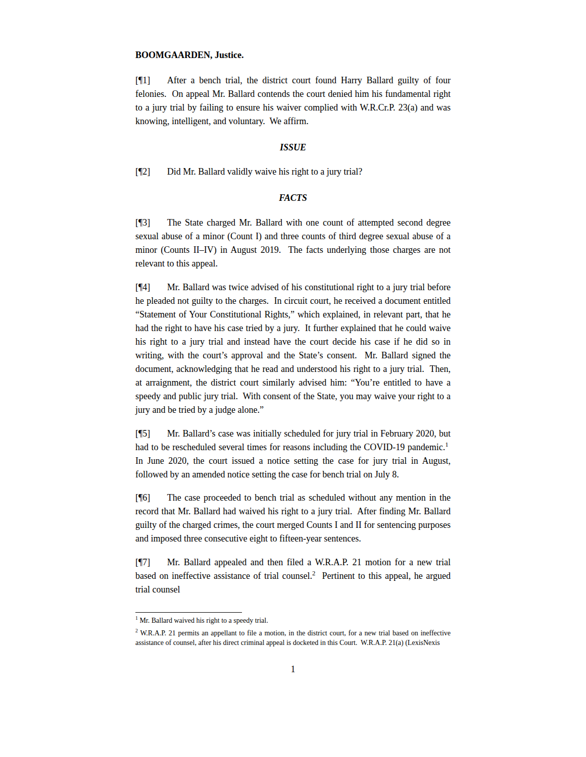BOOMGAARDEN, Justice.
[¶1] After a bench trial, the district court found Harry Ballard guilty of four felonies. On appeal Mr. Ballard contends the court denied him his fundamental right to a jury trial by failing to ensure his waiver complied with W.R.Cr.P. 23(a) and was knowing, intelligent, and voluntary. We affirm.
ISSUE
[¶2] Did Mr. Ballard validly waive his right to a jury trial?
FACTS
[¶3] The State charged Mr. Ballard with one count of attempted second degree sexual abuse of a minor (Count I) and three counts of third degree sexual abuse of a minor (Counts II–IV) in August 2019. The facts underlying those charges are not relevant to this appeal.
[¶4] Mr. Ballard was twice advised of his constitutional right to a jury trial before he pleaded not guilty to the charges. In circuit court, he received a document entitled “Statement of Your Constitutional Rights,” which explained, in relevant part, that he had the right to have his case tried by a jury. It further explained that he could waive his right to a jury trial and instead have the court decide his case if he did so in writing, with the court’s approval and the State’s consent. Mr. Ballard signed the document, acknowledging that he read and understood his right to a jury trial. Then, at arraignment, the district court similarly advised him: “You’re entitled to have a speedy and public jury trial. With consent of the State, you may waive your right to a jury and be tried by a judge alone.”
[¶5] Mr. Ballard’s case was initially scheduled for jury trial in February 2020, but had to be rescheduled several times for reasons including the COVID-19 pandemic.1 In June 2020, the court issued a notice setting the case for jury trial in August, followed by an amended notice setting the case for bench trial on July 8.
[¶6] The case proceeded to bench trial as scheduled without any mention in the record that Mr. Ballard had waived his right to a jury trial. After finding Mr. Ballard guilty of the charged crimes, the court merged Counts I and II for sentencing purposes and imposed three consecutive eight to fifteen-year sentences.
[¶7] Mr. Ballard appealed and then filed a W.R.A.P. 21 motion for a new trial based on ineffective assistance of trial counsel.2 Pertinent to this appeal, he argued trial counsel
1 Mr. Ballard waived his right to a speedy trial.
2 W.R.A.P. 21 permits an appellant to file a motion, in the district court, for a new trial based on ineffective assistance of counsel, after his direct criminal appeal is docketed in this Court. W.R.A.P. 21(a) (LexisNexis
1